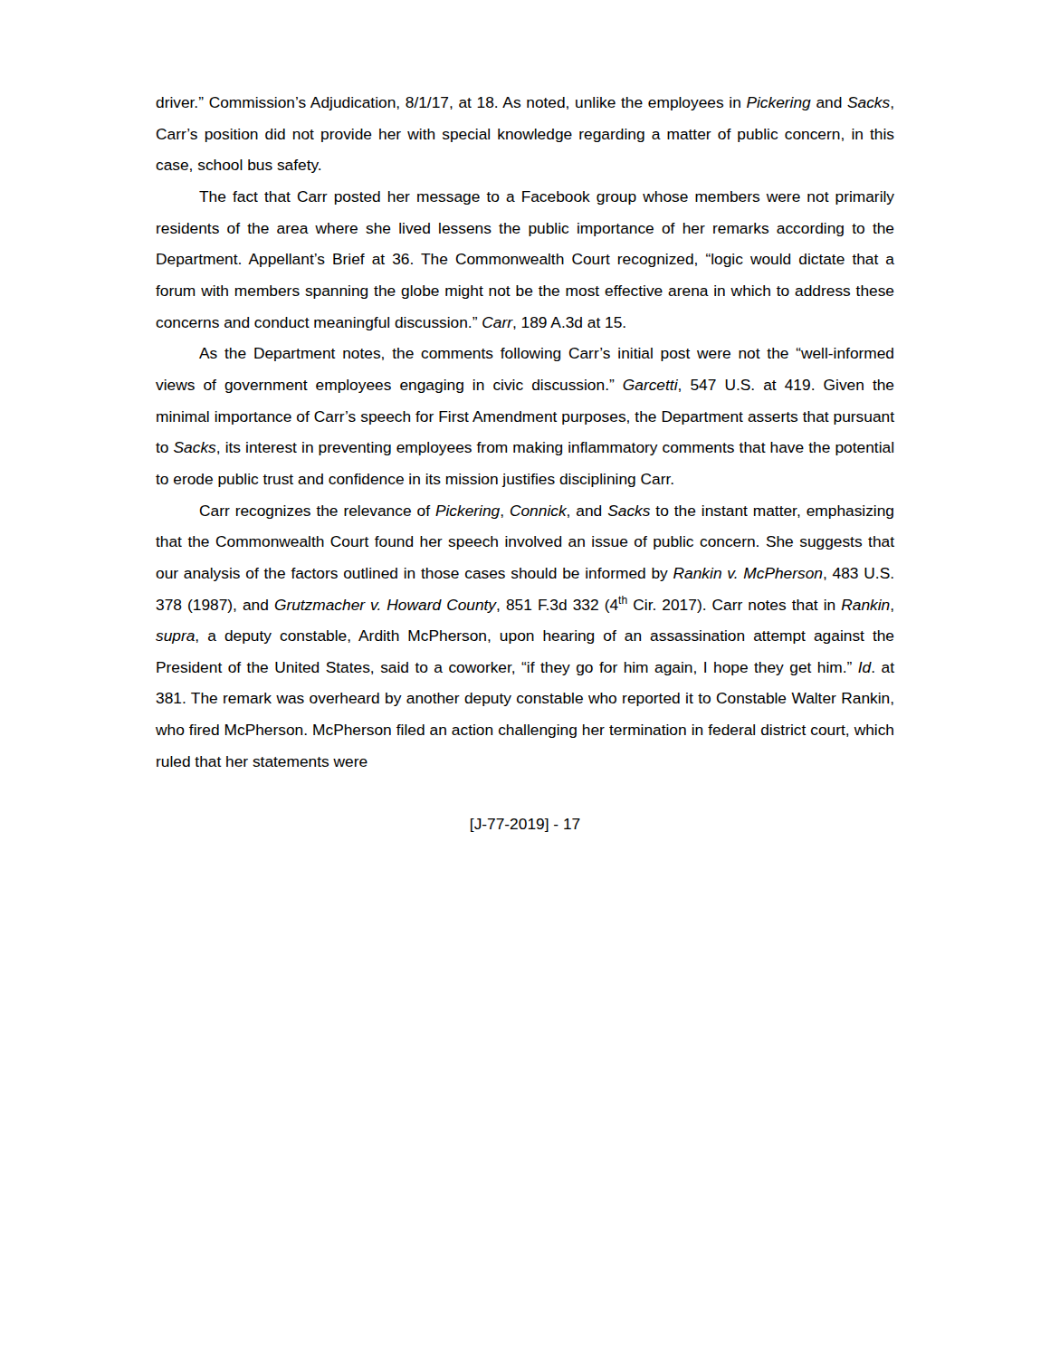driver.” Commission’s Adjudication, 8/1/17, at 18. As noted, unlike the employees in Pickering and Sacks, Carr’s position did not provide her with special knowledge regarding a matter of public concern, in this case, school bus safety.
The fact that Carr posted her message to a Facebook group whose members were not primarily residents of the area where she lived lessens the public importance of her remarks according to the Department. Appellant’s Brief at 36. The Commonwealth Court recognized, “logic would dictate that a forum with members spanning the globe might not be the most effective arena in which to address these concerns and conduct meaningful discussion.” Carr, 189 A.3d at 15.
As the Department notes, the comments following Carr’s initial post were not the “well-informed views of government employees engaging in civic discussion.” Garcetti, 547 U.S. at 419. Given the minimal importance of Carr’s speech for First Amendment purposes, the Department asserts that pursuant to Sacks, its interest in preventing employees from making inflammatory comments that have the potential to erode public trust and confidence in its mission justifies disciplining Carr.
Carr recognizes the relevance of Pickering, Connick, and Sacks to the instant matter, emphasizing that the Commonwealth Court found her speech involved an issue of public concern. She suggests that our analysis of the factors outlined in those cases should be informed by Rankin v. McPherson, 483 U.S. 378 (1987), and Grutzmacher v. Howard County, 851 F.3d 332 (4th Cir. 2017). Carr notes that in Rankin, supra, a deputy constable, Ardith McPherson, upon hearing of an assassination attempt against the President of the United States, said to a coworker, “if they go for him again, I hope they get him.” Id. at 381. The remark was overheard by another deputy constable who reported it to Constable Walter Rankin, who fired McPherson. McPherson filed an action challenging her termination in federal district court, which ruled that her statements were
[J-77-2019] - 17